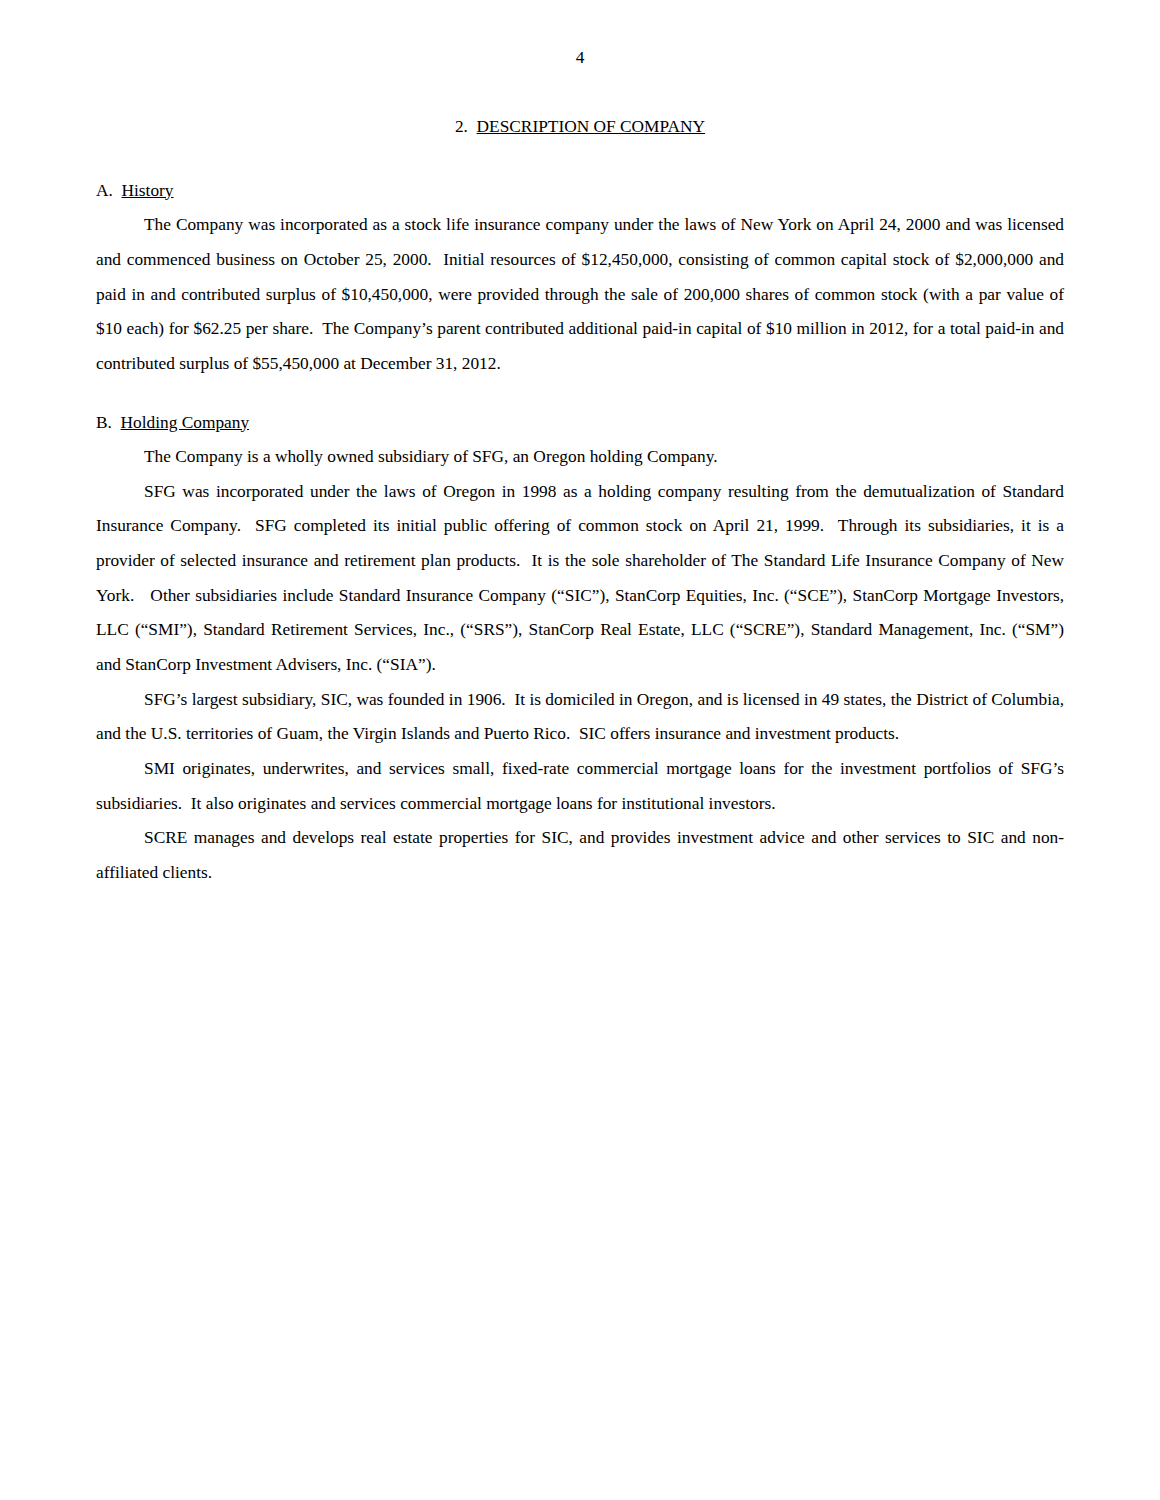4
2. DESCRIPTION OF COMPANY
A. History
The Company was incorporated as a stock life insurance company under the laws of New York on April 24, 2000 and was licensed and commenced business on October 25, 2000. Initial resources of $12,450,000, consisting of common capital stock of $2,000,000 and paid in and contributed surplus of $10,450,000, were provided through the sale of 200,000 shares of common stock (with a par value of $10 each) for $62.25 per share. The Company’s parent contributed additional paid-in capital of $10 million in 2012, for a total paid-in and contributed surplus of $55,450,000 at December 31, 2012.
B. Holding Company
The Company is a wholly owned subsidiary of SFG, an Oregon holding Company.
SFG was incorporated under the laws of Oregon in 1998 as a holding company resulting from the demutualization of Standard Insurance Company. SFG completed its initial public offering of common stock on April 21, 1999. Through its subsidiaries, it is a provider of selected insurance and retirement plan products. It is the sole shareholder of The Standard Life Insurance Company of New York. Other subsidiaries include Standard Insurance Company (“SIC”), StanCorp Equities, Inc. (“SCE”), StanCorp Mortgage Investors, LLC (“SMI”), Standard Retirement Services, Inc., (“SRS”), StanCorp Real Estate, LLC (“SCRE”), Standard Management, Inc. (“SM”) and StanCorp Investment Advisers, Inc. (“SIA”).
SFG’s largest subsidiary, SIC, was founded in 1906. It is domiciled in Oregon, and is licensed in 49 states, the District of Columbia, and the U.S. territories of Guam, the Virgin Islands and Puerto Rico. SIC offers insurance and investment products.
SMI originates, underwrites, and services small, fixed-rate commercial mortgage loans for the investment portfolios of SFG’s subsidiaries. It also originates and services commercial mortgage loans for institutional investors.
SCRE manages and develops real estate properties for SIC, and provides investment advice and other services to SIC and non-affiliated clients.